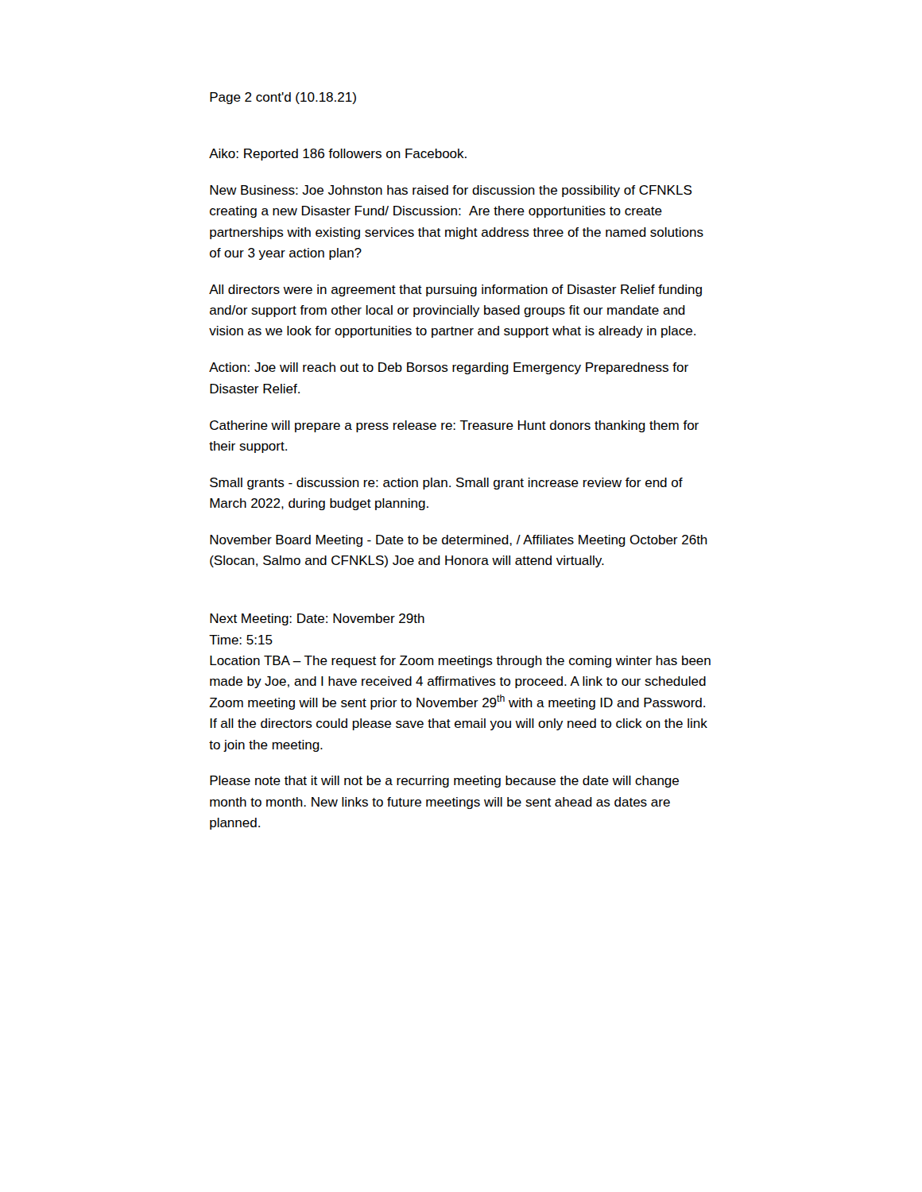Page 2 cont'd (10.18.21)
Aiko: Reported 186 followers on Facebook.
New Business: Joe Johnston has raised for discussion the possibility of CFNKLS creating a new Disaster Fund/ Discussion: Are there opportunities to create partnerships with existing services that might address three of the named solutions of our 3 year action plan?
All directors were in agreement that pursuing information of Disaster Relief funding and/or support from other local or provincially based groups fit our mandate and vision as we look for opportunities to partner and support what is already in place.
Action: Joe will reach out to Deb Borsos regarding Emergency Preparedness for Disaster Relief.
Catherine will prepare a press release re: Treasure Hunt donors thanking them for their support.
Small grants - discussion re: action plan. Small grant increase review for end of March 2022, during budget planning.
November Board Meeting - Date to be determined, / Affiliates Meeting October 26th (Slocan, Salmo and CFNKLS) Joe and Honora will attend virtually.
Next Meeting: Date: November 29th
Time: 5:15
Location TBA – The request for Zoom meetings through the coming winter has been made by Joe, and I have received 4 affirmatives to proceed. A link to our scheduled Zoom meeting will be sent prior to November 29th with a meeting ID and Password. If all the directors could please save that email you will only need to click on the link to join the meeting.
Please note that it will not be a recurring meeting because the date will change month to month. New links to future meetings will be sent ahead as dates are planned.